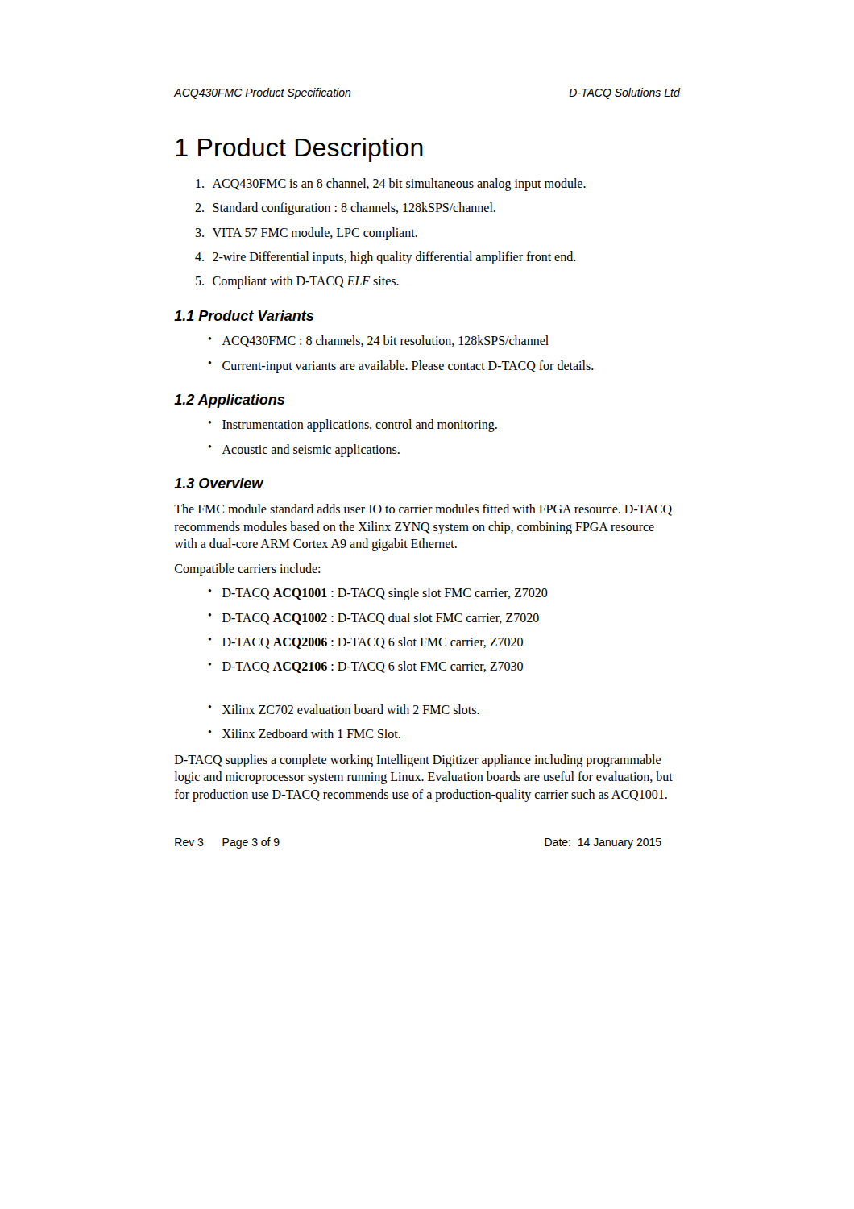ACQ430FMC Product Specification
D-TACQ Solutions Ltd
1 Product Description
ACQ430FMC is an 8 channel, 24 bit simultaneous analog input module.
Standard configuration : 8 channels, 128kSPS/channel.
VITA 57 FMC module, LPC compliant.
2-wire Differential inputs, high quality differential amplifier front end.
Compliant with D-TACQ ELF sites.
1.1 Product Variants
ACQ430FMC : 8 channels, 24 bit resolution, 128kSPS/channel
Current-input variants are available. Please contact D-TACQ for details.
1.2 Applications
Instrumentation applications, control and monitoring.
Acoustic and seismic applications.
1.3 Overview
The FMC module standard adds user IO to carrier modules fitted with FPGA resource. D-TACQ recommends modules based on the Xilinx ZYNQ system on chip, combining FPGA resource with a dual-core ARM Cortex A9 and gigabit Ethernet.
Compatible carriers include:
D-TACQ ACQ1001 : D-TACQ single slot FMC carrier, Z7020
D-TACQ ACQ1002 : D-TACQ dual slot FMC carrier, Z7020
D-TACQ ACQ2006 : D-TACQ 6 slot FMC carrier, Z7020
D-TACQ ACQ2106 : D-TACQ 6 slot FMC carrier, Z7030
Xilinx ZC702 evaluation board with 2 FMC slots.
Xilinx Zedboard with 1 FMC Slot.
D-TACQ supplies a complete working Intelligent Digitizer appliance including programmable logic and microprocessor system running Linux. Evaluation boards are useful for evaluation, but for production use D-TACQ recommends use of a production-quality carrier such as ACQ1001.
Rev 3
Page 3 of 9
Date: 14 January 2015